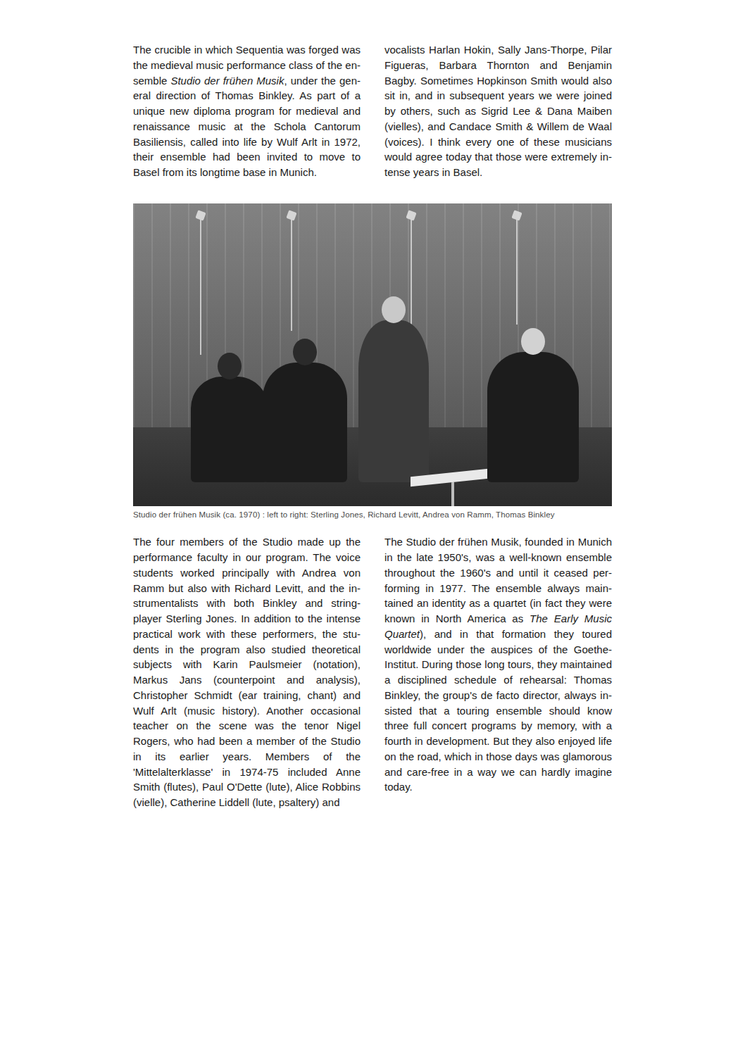The crucible in which Sequentia was forged was the medieval music performance class of the ensemble Studio der frühen Musik, under the general direction of Thomas Binkley. As part of a unique new diploma program for medieval and renaissance music at the Schola Cantorum Basiliensis, called into life by Wulf Arlt in 1972, their ensemble had been invited to move to Basel from its longtime base in Munich.
vocalists Harlan Hokin, Sally Jans-Thorpe, Pilar Figueras, Barbara Thornton and Benjamin Bagby. Sometimes Hopkinson Smith would also sit in, and in subsequent years we were joined by others, such as Sigrid Lee & Dana Maiben (vielles), and Candace Smith & Willem de Waal (voices). I think every one of these musicians would agree today that those were extremely intense years in Basel.
Studio der frühen Musik (ca. 1970) : left to right: Sterling Jones, Richard Levitt, Andrea von Ramm, Thomas Binkley
The four members of the Studio made up the performance faculty in our program. The voice students worked principally with Andrea von Ramm but also with Richard Levitt, and the instrumentalists with both Binkley and string-player Sterling Jones. In addition to the intense practical work with these performers, the students in the program also studied theoretical subjects with Karin Paulsmeier (notation), Markus Jans (counterpoint and analysis), Christopher Schmidt (ear training, chant) and Wulf Arlt (music history). Another occasional teacher on the scene was the tenor Nigel Rogers, who had been a member of the Studio in its earlier years. Members of the 'Mittelalterklasse' in 1974-75 included Anne Smith (flutes), Paul O'Dette (lute), Alice Robbins (vielle), Catherine Liddell (lute, psaltery) and
The Studio der frühen Musik, founded in Munich in the late 1950's, was a well-known ensemble throughout the 1960's and until it ceased performing in 1977. The ensemble always maintained an identity as a quartet (in fact they were known in North America as The Early Music Quartet), and in that formation they toured worldwide under the auspices of the Goethe-Institut. During those long tours, they maintained a disciplined schedule of rehearsal: Thomas Binkley, the group's de facto director, always insisted that a touring ensemble should know three full concert programs by memory, with a fourth in development. But they also enjoyed life on the road, which in those days was glamorous and care-free in a way we can hardly imagine today.